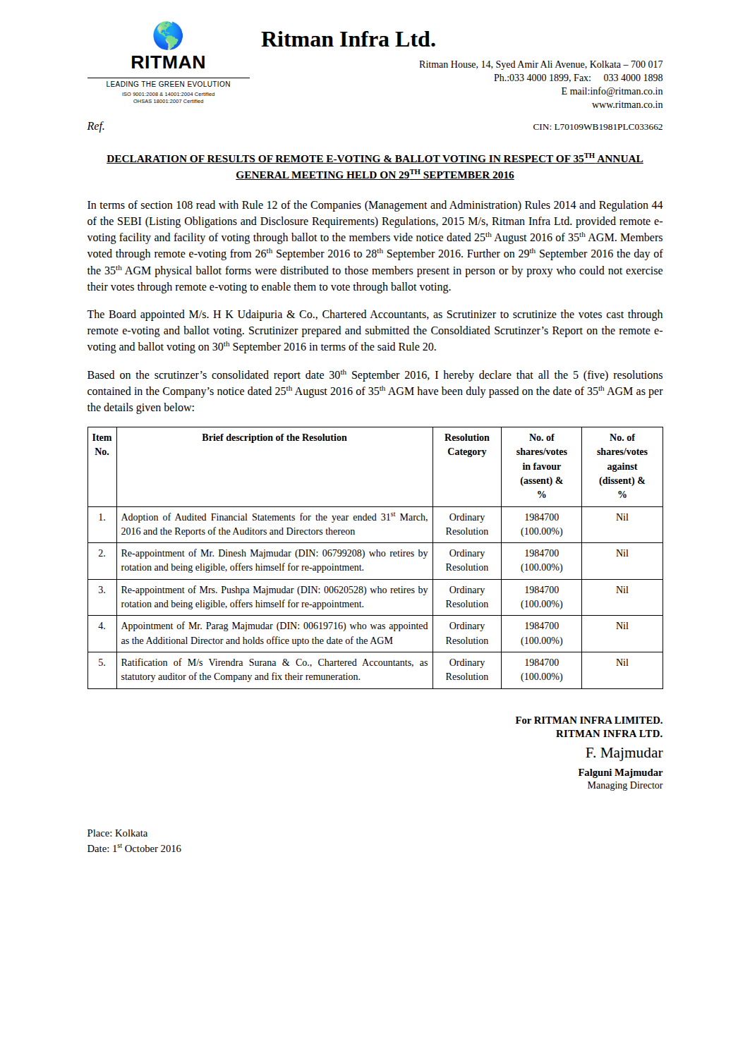🌎
RITMAN
LEADING THE GREEN EVOLUTION
ISO 9001:2008 & 14001:2004 Certified
OHSAS 18001:2007 Certified
Ritman Infra Ltd.
Ritman House, 14, Syed Amir Ali Avenue, Kolkata – 700 017
Ph.:033 4000 1899, Fax: 033 4000 1898
E mail:info@ritman.co.in
www.ritman.co.in
Ref. CIN: L70109WB1981PLC033662
Declaration of Results of Remote E-Voting & Ballot Voting in Respect of 35th Annual General Meeting Held on 29th September 2016
In terms of section 108 read with Rule 12 of the Companies (Management and Administration) Rules 2014 and Regulation 44 of the SEBI (Listing Obligations and Disclosure Requirements) Regulations, 2015 M/s, Ritman Infra Ltd. provided remote e-voting facility and facility of voting through ballot to the members vide notice dated 25th August 2016 of 35th AGM. Members voted through remote e-voting from 26th September 2016 to 28th September 2016. Further on 29th September 2016 the day of the 35th AGM physical ballot forms were distributed to those members present in person or by proxy who could not exercise their votes through remote e-voting to enable them to vote through ballot voting.
The Board appointed M/s. H K Udaipuria & Co., Chartered Accountants, as Scrutinizer to scrutinize the votes cast through remote e-voting and ballot voting. Scrutinizer prepared and submitted the Consoldiated Scrutinzer’s Report on the remote e-voting and ballot voting on 30th September 2016 in terms of the said Rule 20.
Based on the scrutinzer’s consolidated report date 30th September 2016, I hereby declare that all the 5 (five) resolutions contained in the Company’s notice dated 25th August 2016 of 35th AGM have been duly passed on the date of 35th AGM as per the details given below:
| Item No. | Brief description of the Resolution | Resolution Category | No. of shares/votes in favour (assent) & % | No. of shares/votes against (dissent) & % |
| --- | --- | --- | --- | --- |
| 1. | Adoption of Audited Financial Statements for the year ended 31 st March, 2016 and the Reports of the Auditors and Directors thereon | Ordinary Resolution | 1984700 (100.00%) | Nil |
| 2. | Re-appointment of Mr. Dinesh Majmudar (DIN: 06799208) who retires by rotation and being eligible, offers himself for re-appointment. | Ordinary Resolution | 1984700 (100.00%) | Nil |
| 3. | Re-appointment of Mrs. Pushpa Majmudar (DIN: 00620528) who retires by rotation and being eligible, offers himself for re-appointment. | Ordinary Resolution | 1984700 (100.00%) | Nil |
| 4. | Appointment of Mr. Parag Majmudar (DIN: 00619716) who was appointed as the Additional Director and holds office upto the date of the AGM | Ordinary Resolution | 1984700 (100.00%) | Nil |
| 5. | Ratification of M/s Virendra Surana & Co., Chartered Accountants, as statutory auditor of the Company and fix their remuneration. | Ordinary Resolution | 1984700 (100.00%) | Nil |
For RITMAN INFRA LIMITED.
RITMAN INFRA LTD.
F. Majmudar
Falguni Majmudar
Managing Director
Place: Kolkata
Date: 1st October 2016